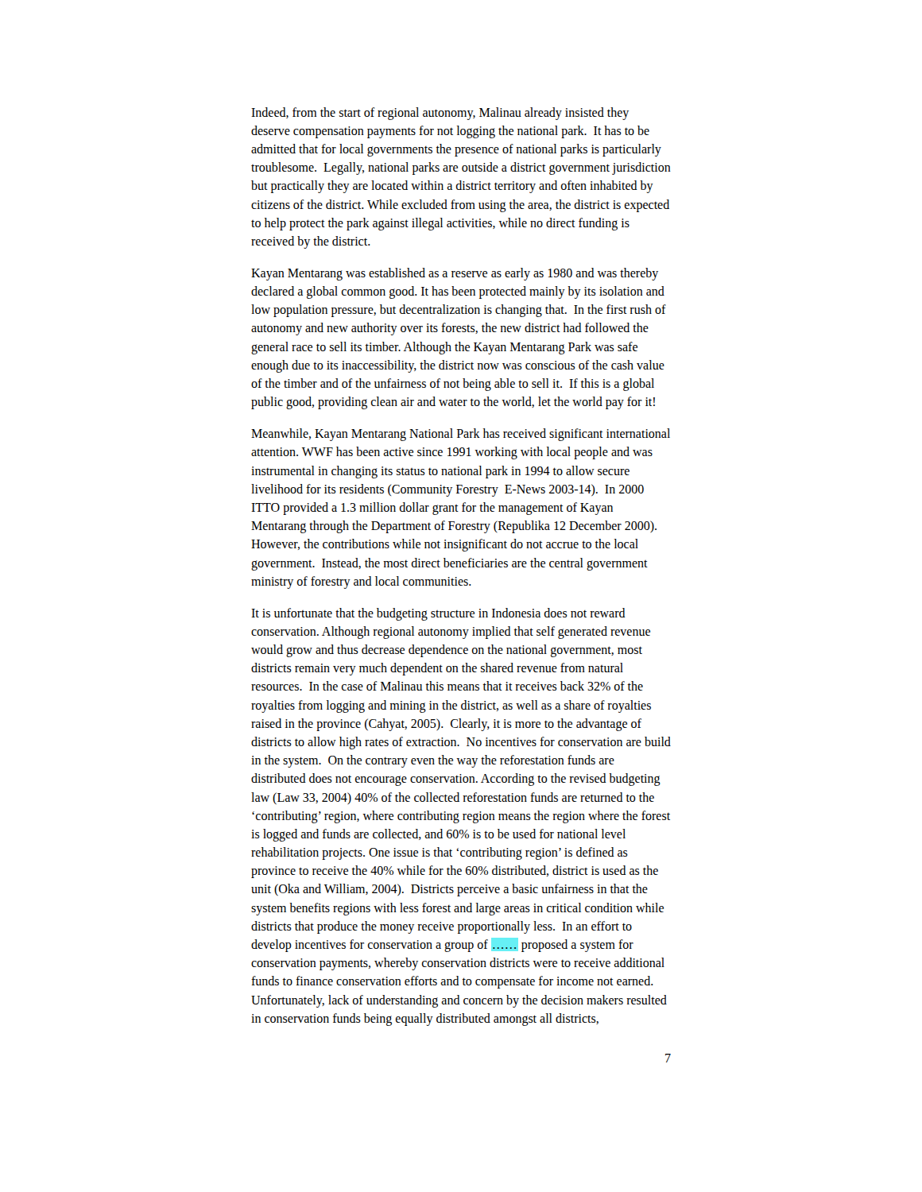Indeed, from the start of regional autonomy, Malinau already insisted they deserve compensation payments for not logging the national park. It has to be admitted that for local governments the presence of national parks is particularly troublesome. Legally, national parks are outside a district government jurisdiction but practically they are located within a district territory and often inhabited by citizens of the district. While excluded from using the area, the district is expected to help protect the park against illegal activities, while no direct funding is received by the district.
Kayan Mentarang was established as a reserve as early as 1980 and was thereby declared a global common good. It has been protected mainly by its isolation and low population pressure, but decentralization is changing that. In the first rush of autonomy and new authority over its forests, the new district had followed the general race to sell its timber. Although the Kayan Mentarang Park was safe enough due to its inaccessibility, the district now was conscious of the cash value of the timber and of the unfairness of not being able to sell it. If this is a global public good, providing clean air and water to the world, let the world pay for it!
Meanwhile, Kayan Mentarang National Park has received significant international attention. WWF has been active since 1991 working with local people and was instrumental in changing its status to national park in 1994 to allow secure livelihood for its residents (Community Forestry E-News 2003-14). In 2000 ITTO provided a 1.3 million dollar grant for the management of Kayan Mentarang through the Department of Forestry (Republika 12 December 2000). However, the contributions while not insignificant do not accrue to the local government. Instead, the most direct beneficiaries are the central government ministry of forestry and local communities.
It is unfortunate that the budgeting structure in Indonesia does not reward conservation. Although regional autonomy implied that self generated revenue would grow and thus decrease dependence on the national government, most districts remain very much dependent on the shared revenue from natural resources. In the case of Malinau this means that it receives back 32% of the royalties from logging and mining in the district, as well as a share of royalties raised in the province (Cahyat, 2005). Clearly, it is more to the advantage of districts to allow high rates of extraction. No incentives for conservation are build in the system. On the contrary even the way the reforestation funds are distributed does not encourage conservation. According to the revised budgeting law (Law 33, 2004) 40% of the collected reforestation funds are returned to the ‘contributing’ region, where contributing region means the region where the forest is logged and funds are collected, and 60% is to be used for national level rehabilitation projects. One issue is that ‘contributing region’ is defined as province to receive the 40% while for the 60% distributed, district is used as the unit (Oka and William, 2004). Districts perceive a basic unfairness in that the system benefits regions with less forest and large areas in critical condition while districts that produce the money receive proportionally less. In an effort to develop incentives for conservation a group of …… proposed a system for conservation payments, whereby conservation districts were to receive additional funds to finance conservation efforts and to compensate for income not earned. Unfortunately, lack of understanding and concern by the decision makers resulted in conservation funds being equally distributed amongst all districts,
7